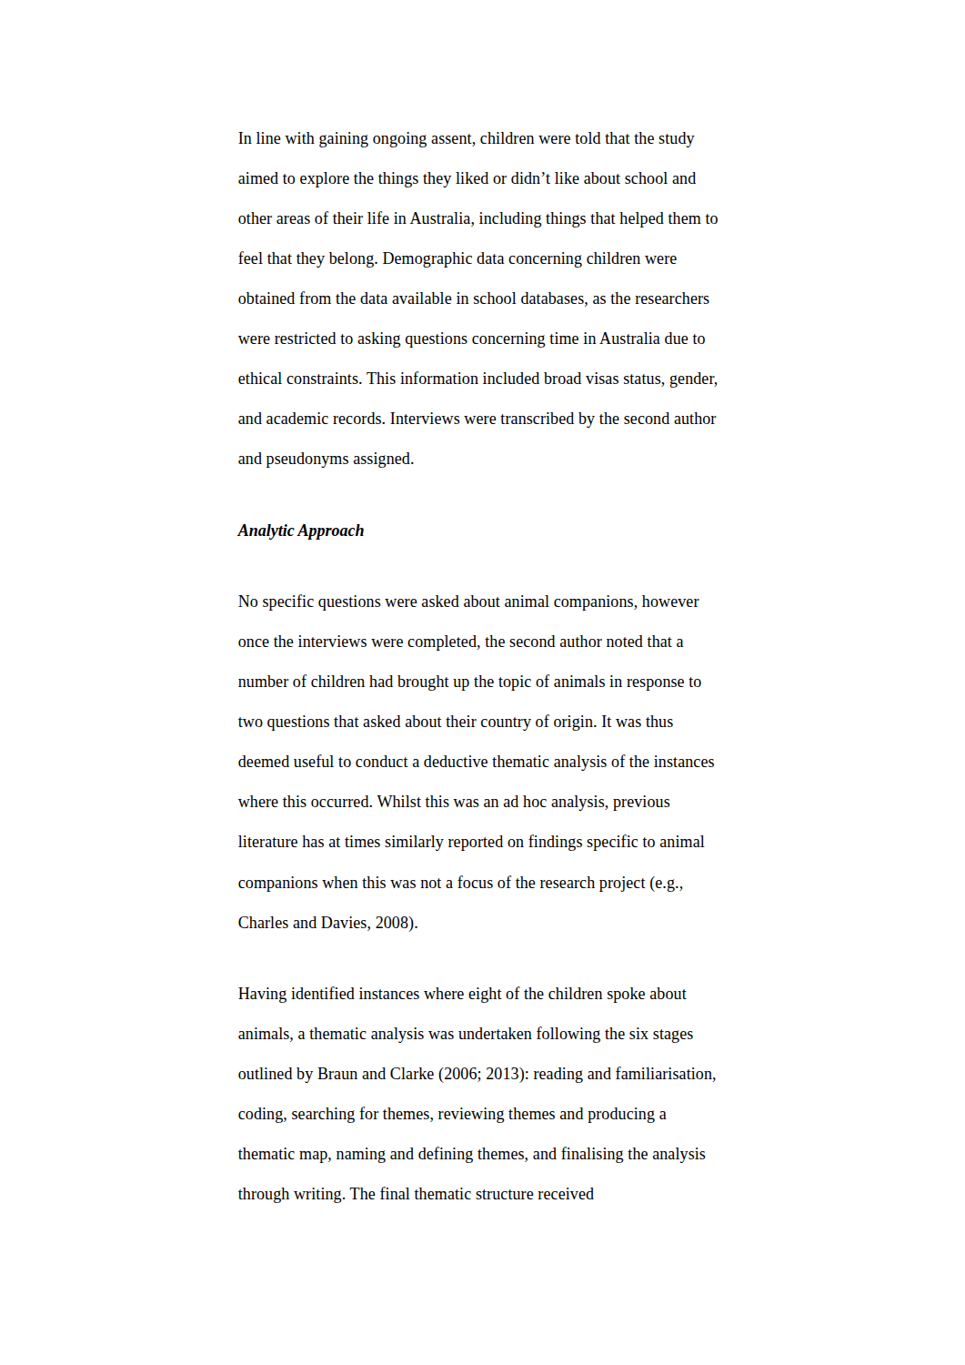In line with gaining ongoing assent, children were told that the study aimed to explore the things they liked or didn’t like about school and other areas of their life in Australia, including things that helped them to feel that they belong. Demographic data concerning children were obtained from the data available in school databases, as the researchers were restricted to asking questions concerning time in Australia due to ethical constraints. This information included broad visas status, gender, and academic records. Interviews were transcribed by the second author and pseudonyms assigned.
Analytic Approach
No specific questions were asked about animal companions, however once the interviews were completed, the second author noted that a number of children had brought up the topic of animals in response to two questions that asked about their country of origin. It was thus deemed useful to conduct a deductive thematic analysis of the instances where this occurred. Whilst this was an ad hoc analysis, previous literature has at times similarly reported on findings specific to animal companions when this was not a focus of the research project (e.g., Charles and Davies, 2008).
Having identified instances where eight of the children spoke about animals, a thematic analysis was undertaken following the six stages outlined by Braun and Clarke (2006; 2013): reading and familiarisation, coding, searching for themes, reviewing themes and producing a thematic map, naming and defining themes, and finalising the analysis through writing. The final thematic structure received